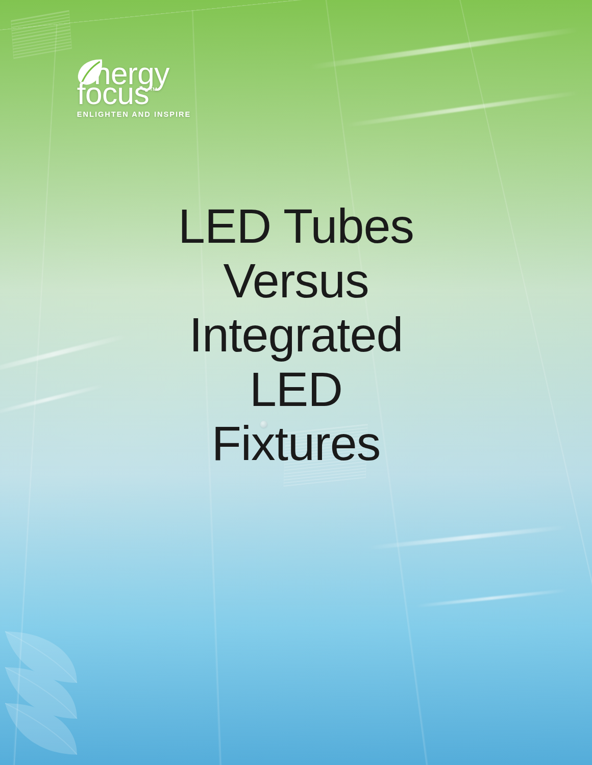nergy focus™ Enlighten and Inspire
LED Tubes Versus Integrated LED Fixtures